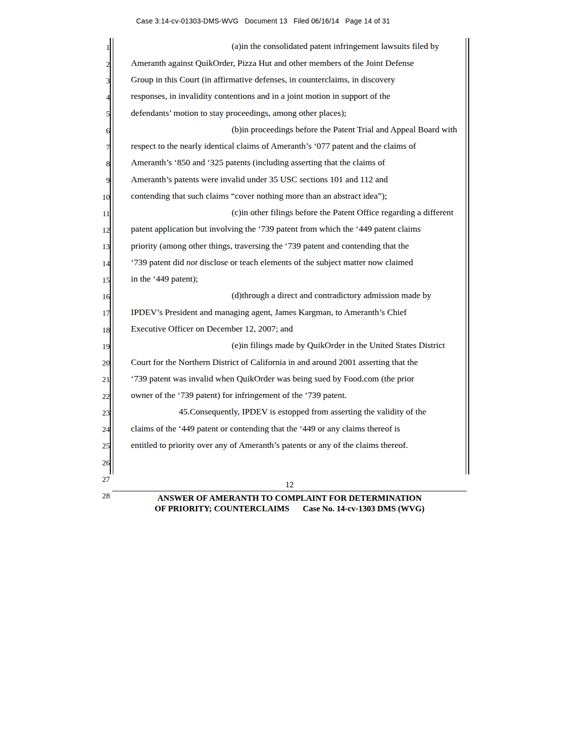Case 3:14-cv-01303-DMS-WVG Document 13 Filed 06/16/14 Page 14 of 31
1
2
3
4
5
6
7
8
9
10
11
12
13
14
15
16
17
18
19
20
21
22
23
24
25
26
27
28
(a) in the consolidated patent infringement lawsuits filed by
Ameranth against QuikOrder, Pizza Hut and other members of the Joint Defense
Group in this Court (in affirmative defenses, in counterclaims, in discovery
responses, in invalidity contentions and in a joint motion in support of the
defendants’ motion to stay proceedings, among other places);
(b) in proceedings before the Patent Trial and Appeal Board with
respect to the nearly identical claims of Ameranth’s ‘077 patent and the claims of
Ameranth’s ‘850 and ‘325 patents (including asserting that the claims of
Ameranth’s patents were invalid under 35 USC sections 101 and 112 and
contending that such claims “cover nothing more than an abstract idea”);
(c) in other filings before the Patent Office regarding a different
patent application but involving the ‘739 patent from which the ‘449 patent claims
priority (among other things, traversing the ‘739 patent and contending that the
‘739 patent did not disclose or teach elements of the subject matter now claimed
in the ‘449 patent);
(d) through a direct and contradictory admission made by
IPDEV’s President and managing agent, James Kargman, to Ameranth’s Chief
Executive Officer on December 12, 2007; and
(e) in filings made by QuikOrder in the United States District
Court for the Northern District of California in and around 2001 asserting that the
‘739 patent was invalid when QuikOrder was being sued by Food.com (the prior
owner of the ‘739 patent) for infringement of the ‘739 patent.
45. Consequently, IPDEV is estopped from asserting the validity of the
claims of the ‘449 patent or contending that the ‘449 or any claims thereof is
entitled to priority over any of Ameranth’s patents or any of the claims thereof.
12
ANSWER OF AMERANTH TO COMPLAINT FOR DETERMINATION
OF PRIORITY; COUNTERCLAIMS Case No. 14-cv-1303 DMS (WVG)